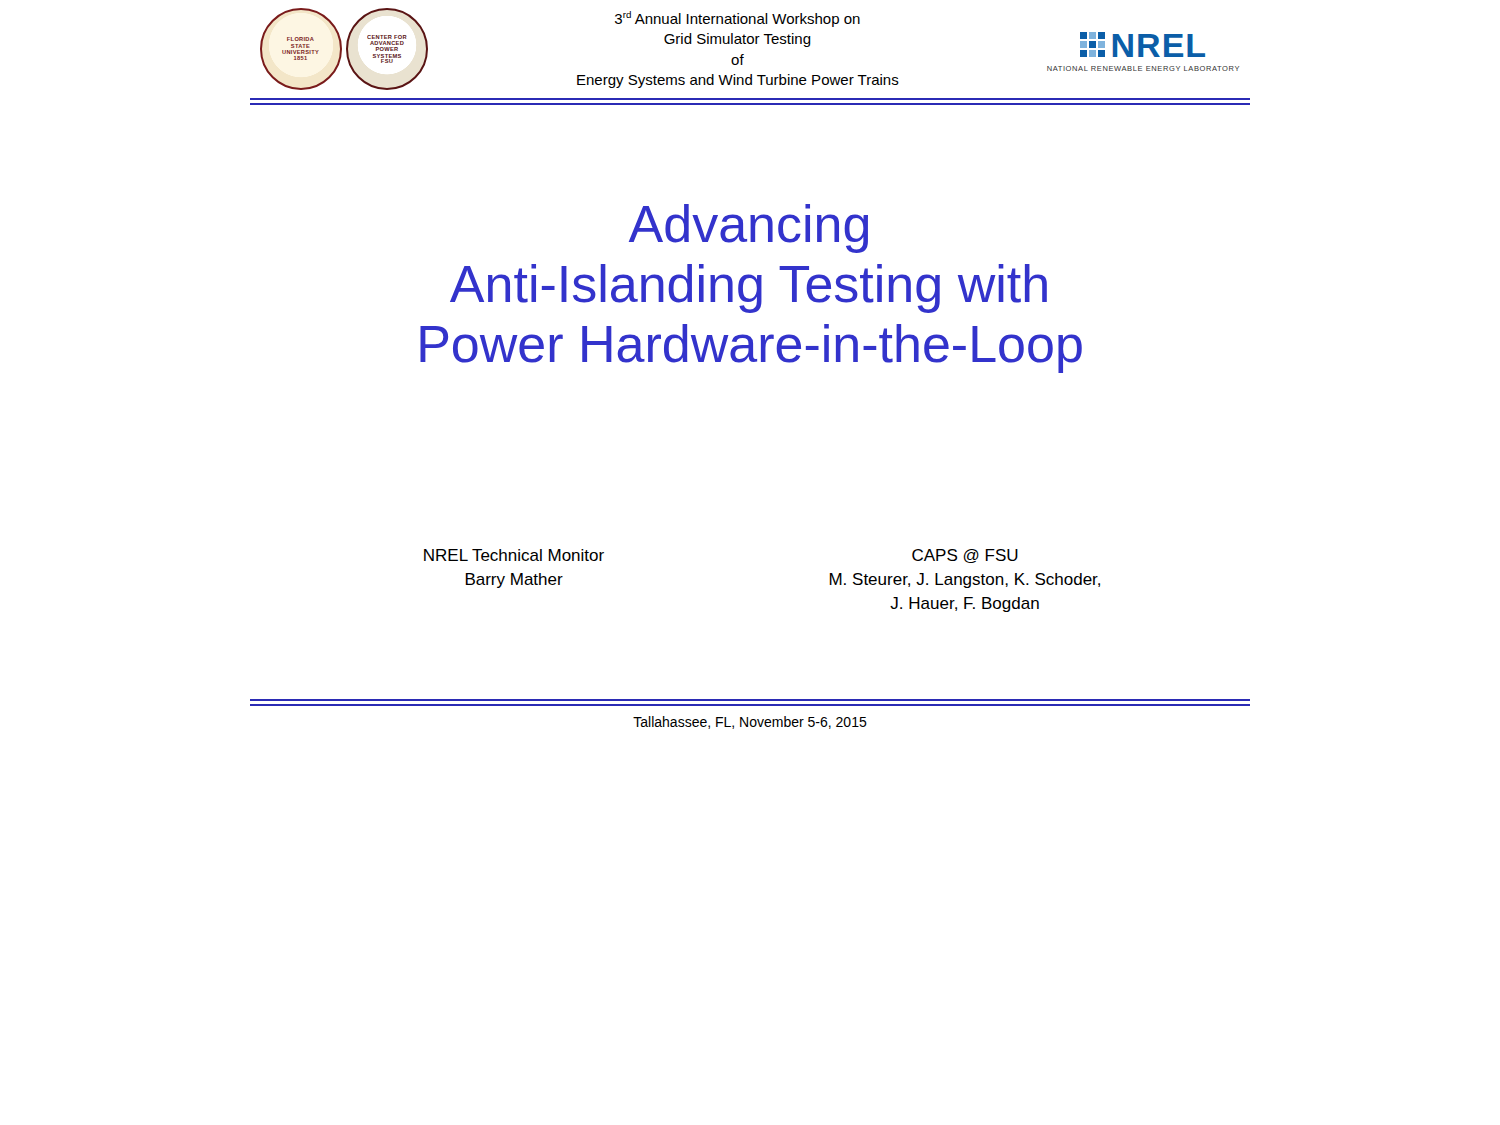FLORIDA
STATE
UNIVERSITY
1851
CENTER FOR
ADVANCED
POWER
SYSTEMS
FSU
3rd Annual International Workshop on
Grid Simulator Testing
of
Energy Systems and Wind Turbine Power Trains
NREL
NATIONAL RENEWABLE ENERGY LABORATORY
Advancing
Anti-Islanding Testing with
Power Hardware-in-the-Loop
NREL Technical Monitor
Barry Mather
CAPS @ FSU
M. Steurer, J. Langston, K. Schoder,
J. Hauer, F. Bogdan
Tallahassee, FL, November 5-6, 2015